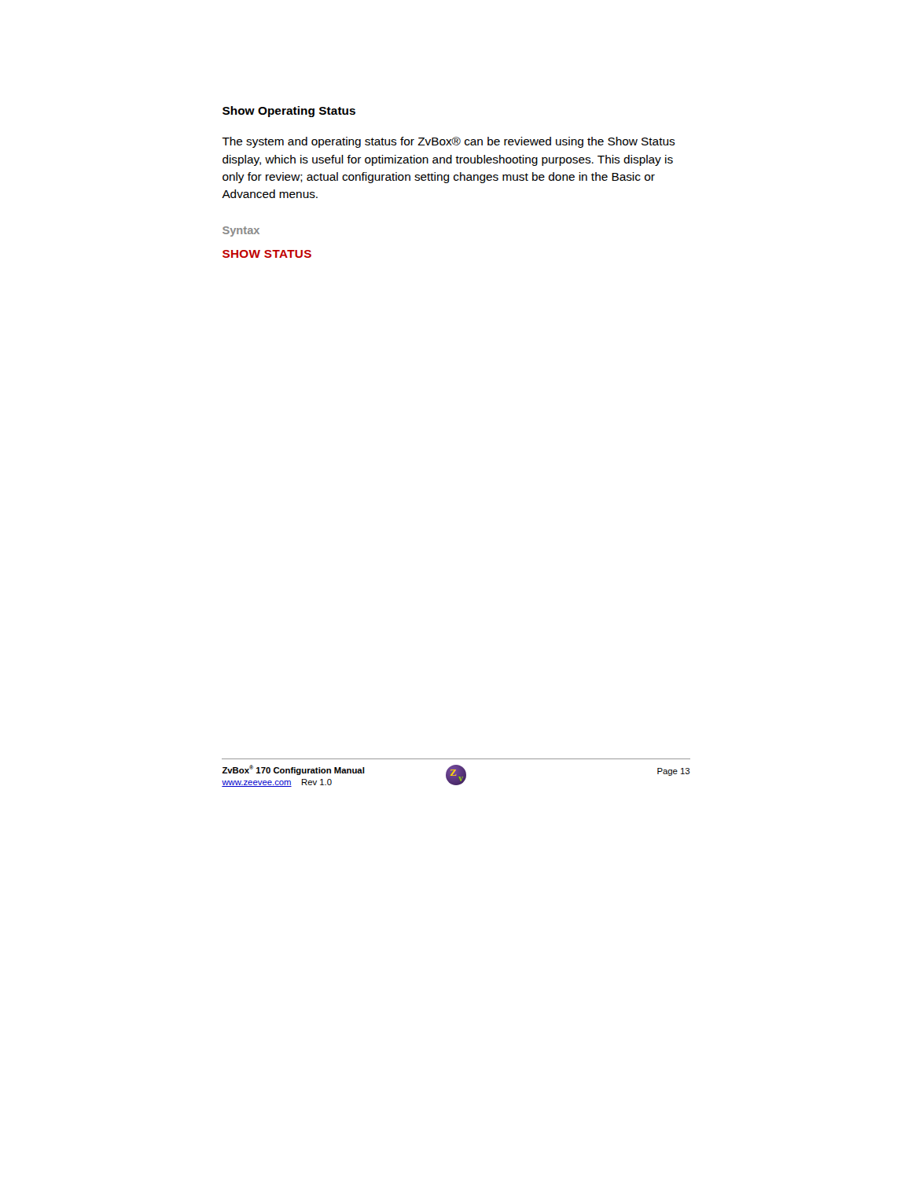Show Operating Status
The system and operating status for ZvBox® can be reviewed using the Show Status display, which is useful for optimization and troubleshooting purposes. This display is only for review; actual configuration setting changes must be done in the Basic or Advanced menus.
Syntax
SHOW STATUS
| ZvBox ® 170 Configuration Manual www.zeevee.com Rev 1.0 | | Page 13 |